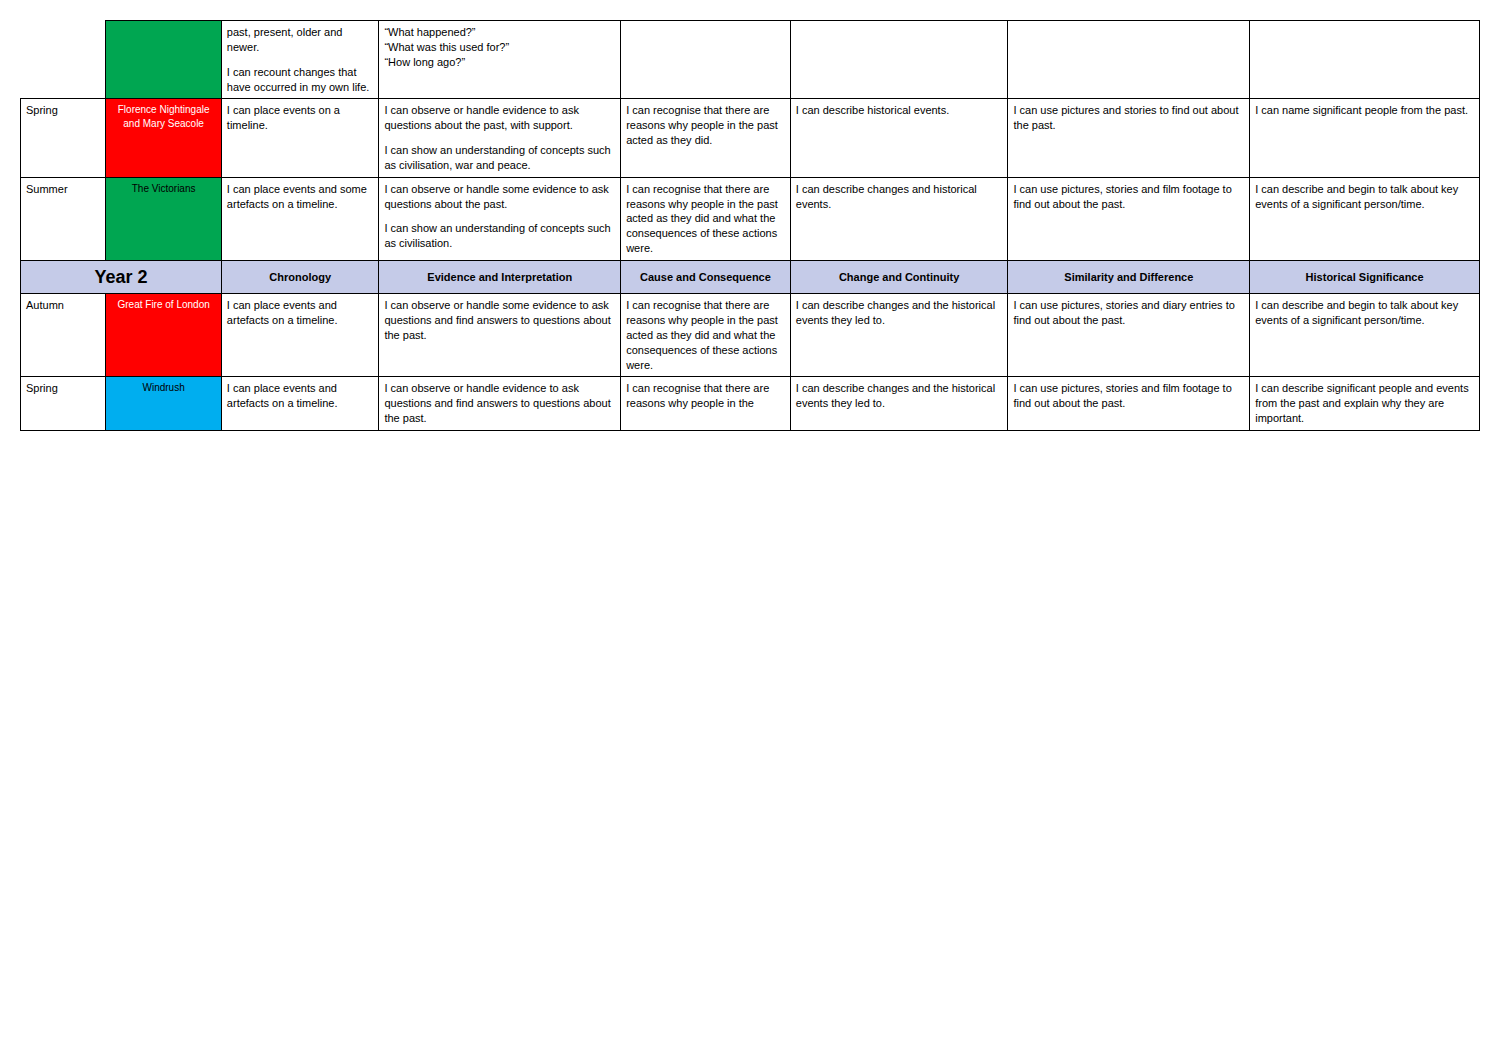| | | past, present, older and newer. I can recount changes that have occurred in my own life. | “What happened?” “What was this used for?” “How long ago?” | | | | |
| Spring | Florence Nightingale and Mary Seacole | I can place events on a timeline. | I can observe or handle evidence to ask questions about the past, with support. I can show an understanding of concepts such as civilisation, war and peace. | I can recognise that there are reasons why people in the past acted as they did. | I can describe historical events. | I can use pictures and stories to find out about the past. | I can name significant people from the past. |
| Summer | The Victorians | I can place events and some artefacts on a timeline. | I can observe or handle some evidence to ask questions about the past. I can show an understanding of concepts such as civilisation. | I can recognise that there are reasons why people in the past acted as they did and what the consequences of these actions were. | I can describe changes and historical events. | I can use pictures, stories and film footage to find out about the past. | I can describe and begin to talk about key events of a significant person/time. |
| Year 2 | Chronology | Evidence and Interpretation | Cause and Consequence | Change and Continuity | Similarity and Difference | Historical Significance |
| Autumn | Great Fire of London | I can place events and artefacts on a timeline. | I can observe or handle some evidence to ask questions and find answers to questions about the past. | I can recognise that there are reasons why people in the past acted as they did and what the consequences of these actions were. | I can describe changes and the historical events they led to. | I can use pictures, stories and diary entries to find out about the past. | I can describe and begin to talk about key events of a significant person/time. |
| Spring | Windrush | I can place events and artefacts on a timeline. | I can observe or handle evidence to ask questions and find answers to questions about the past. | I can recognise that there are reasons why people in the | I can describe changes and the historical events they led to. | I can use pictures, stories and film footage to find out about the past. | I can describe significant people and events from the past and explain why they are important. |